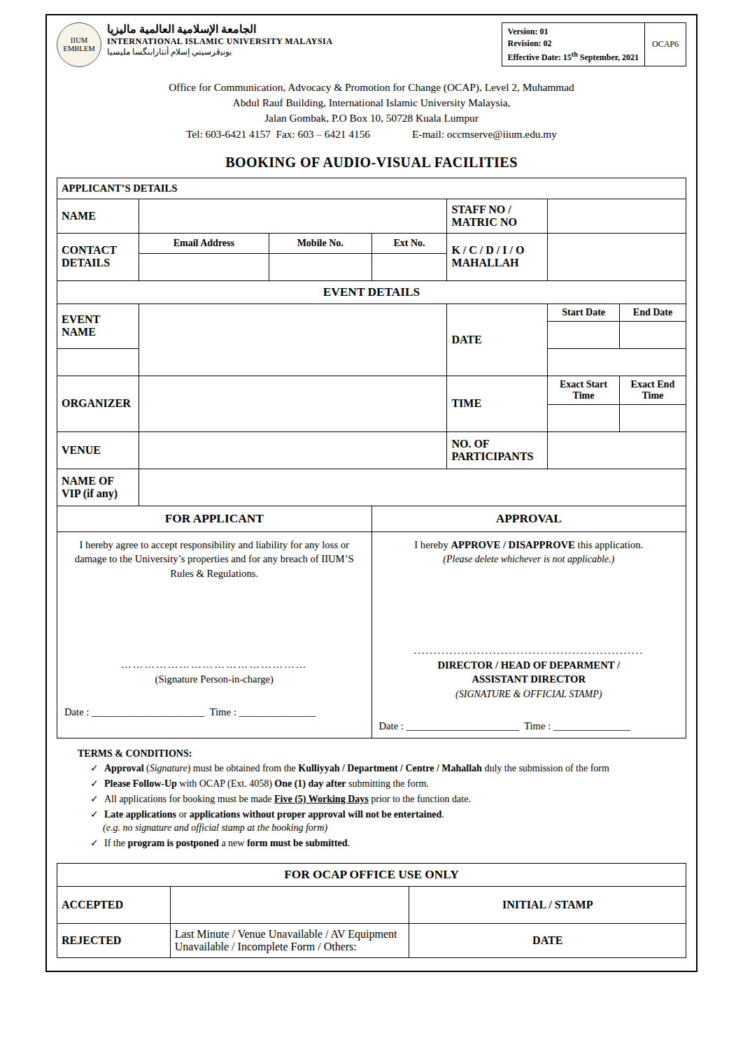IIUM
EMBLEM
الجامعة الإسلامية العالمية ماليزيا
INTERNATIONAL ISLAMIC UNIVERSITY MALAYSIA
ﻳﻮﻧﻴﭬﺮﺳﻴﺘﻲ ﺇﺳﻼﻡ ﺃﻧﺘﺎﺭﺍﺑﻨﮕﺴﺎ ﻣﻠﻴﺴﻴﺎ
Version: 01
Revision: 02
Effective Date: 15th September, 2021
OCAP6
Office for Communication, Advocacy & Promotion for Change (OCAP), Level 2, Muhammad
Abdul Rauf Building, International Islamic University Malaysia,
Jalan Gombak, P.O Box 10, 50728 Kuala Lumpur
Tel: 603-6421 4157 Fax: 603 – 6421 4156 E-mail: occmserve@iium.edu.my
BOOKING OF AUDIO-VISUAL FACILITIES
| APPLICANT’S DETAILS |
| NAME | | STAFF NO / MATRIC NO | |
| CONTACT DETAILS | Email Address | Mobile No. | Ext No. | K / C / D / I / O MAHALLAH | |
| EVENT DETAILS |
| EVENT NAME | | DATE | / Start Date / End Date / |
| ORGANIZER | | TIME | / Exact Start Time / Exact End Time / |
| VENUE | | NO. OF PARTICIPANTS | |
| NAME OF VIP (if any) | |
| FOR APPLICANT | APPROVAL |
| I hereby agree to accept responsibility and liability for any loss or damage to the University’s properties and for any breach of IIUM’S Rules & Regulations. ………………………………………… (Signature Person-in-charge) Date : ______________________ Time : _______________ | I hereby APPROVE / DISAPPROVE this application. (Please delete whichever is not applicable.) .......................................................... DIRECTOR / HEAD OF DEPARMENT / ASSISTANT DIRECTOR (SIGNATURE & OFFICIAL STAMP) Date : ______________________ Time : _______________ |
TERMS & CONDITIONS:
Approval (Signature) must be obtained from the Kulliyyah / Department / Centre / Mahallah duly the submission of the form
Please Follow-Up with OCAP (Ext. 4058) One (1) day after submitting the form.
All applications for booking must be made Five (5) Working Days prior to the function date.
Late applications or applications without proper approval will not be entertained. (e.g. no signature and official stamp at the booking form)
If the program is postponed a new form must be submitted.
| FOR OCAP OFFICE USE ONLY |
| ACCEPTED | | INITIAL / STAMP |
| REJECTED | Last Minute / Venue Unavailable / AV Equipment Unavailable / Incomplete Form / Others: | DATE |